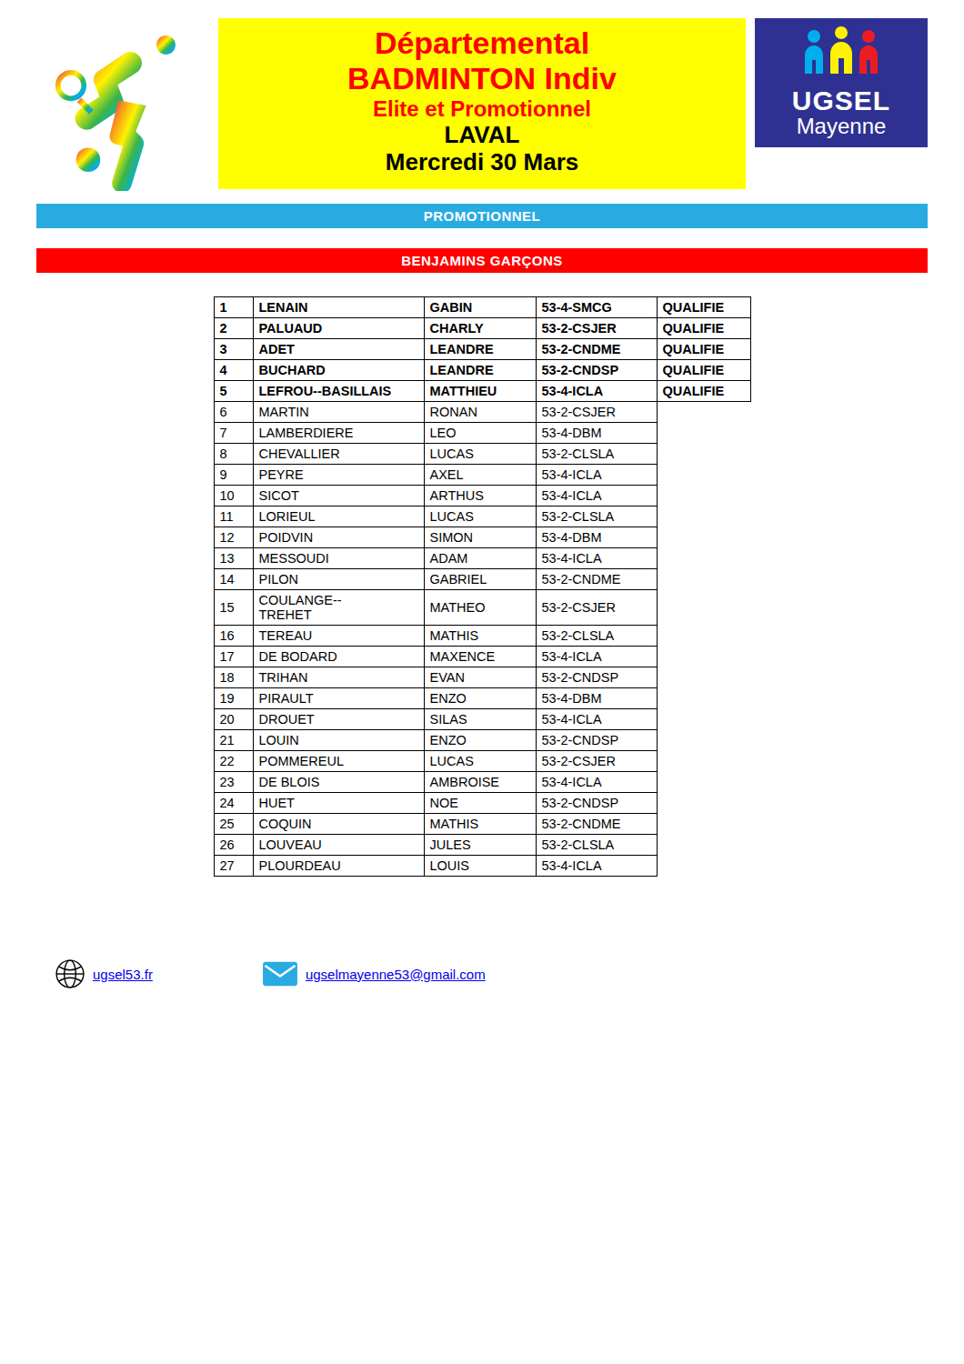Départemental
BADMINTON Indiv
Elite et Promotionnel
LAVAL
Mercredi 30 Mars
UGSEL
Mayenne
PROMOTIONNEL
BENJAMINS GARÇONS
| 1 | LENAIN | GABIN | 53-4-SMCG | QUALIFIE |
| 2 | PALUAUD | CHARLY | 53-2-CSJER | QUALIFIE |
| 3 | ADET | LEANDRE | 53-2-CNDME | QUALIFIE |
| 4 | BUCHARD | LEANDRE | 53-2-CNDSP | QUALIFIE |
| 5 | LEFROU--BASILLAIS | MATTHIEU | 53-4-ICLA | QUALIFIE |
| 6 | MARTIN | RONAN | 53-2-CSJER | |
| 7 | LAMBERDIERE | LEO | 53-4-DBM | |
| 8 | CHEVALLIER | LUCAS | 53-2-CLSLA | |
| 9 | PEYRE | AXEL | 53-4-ICLA | |
| 10 | SICOT | ARTHUS | 53-4-ICLA | |
| 11 | LORIEUL | LUCAS | 53-2-CLSLA | |
| 12 | POIDVIN | SIMON | 53-4-DBM | |
| 13 | MESSOUDI | ADAM | 53-4-ICLA | |
| 14 | PILON | GABRIEL | 53-2-CNDME | |
| 15 | COULANGE-- TREHET | MATHEO | 53-2-CSJER | |
| 16 | TEREAU | MATHIS | 53-2-CLSLA | |
| 17 | DE BODARD | MAXENCE | 53-4-ICLA | |
| 18 | TRIHAN | EVAN | 53-2-CNDSP | |
| 19 | PIRAULT | ENZO | 53-4-DBM | |
| 20 | DROUET | SILAS | 53-4-ICLA | |
| 21 | LOUIN | ENZO | 53-2-CNDSP | |
| 22 | POMMEREUL | LUCAS | 53-2-CSJER | |
| 23 | DE BLOIS | AMBROISE | 53-4-ICLA | |
| 24 | HUET | NOE | 53-2-CNDSP | |
| 25 | COQUIN | MATHIS | 53-2-CNDME | |
| 26 | LOUVEAU | JULES | 53-2-CLSLA | |
| 27 | PLOURDEAU | LOUIS | 53-4-ICLA | |
ugsel53.fr
ugselmayenne53@gmail.com